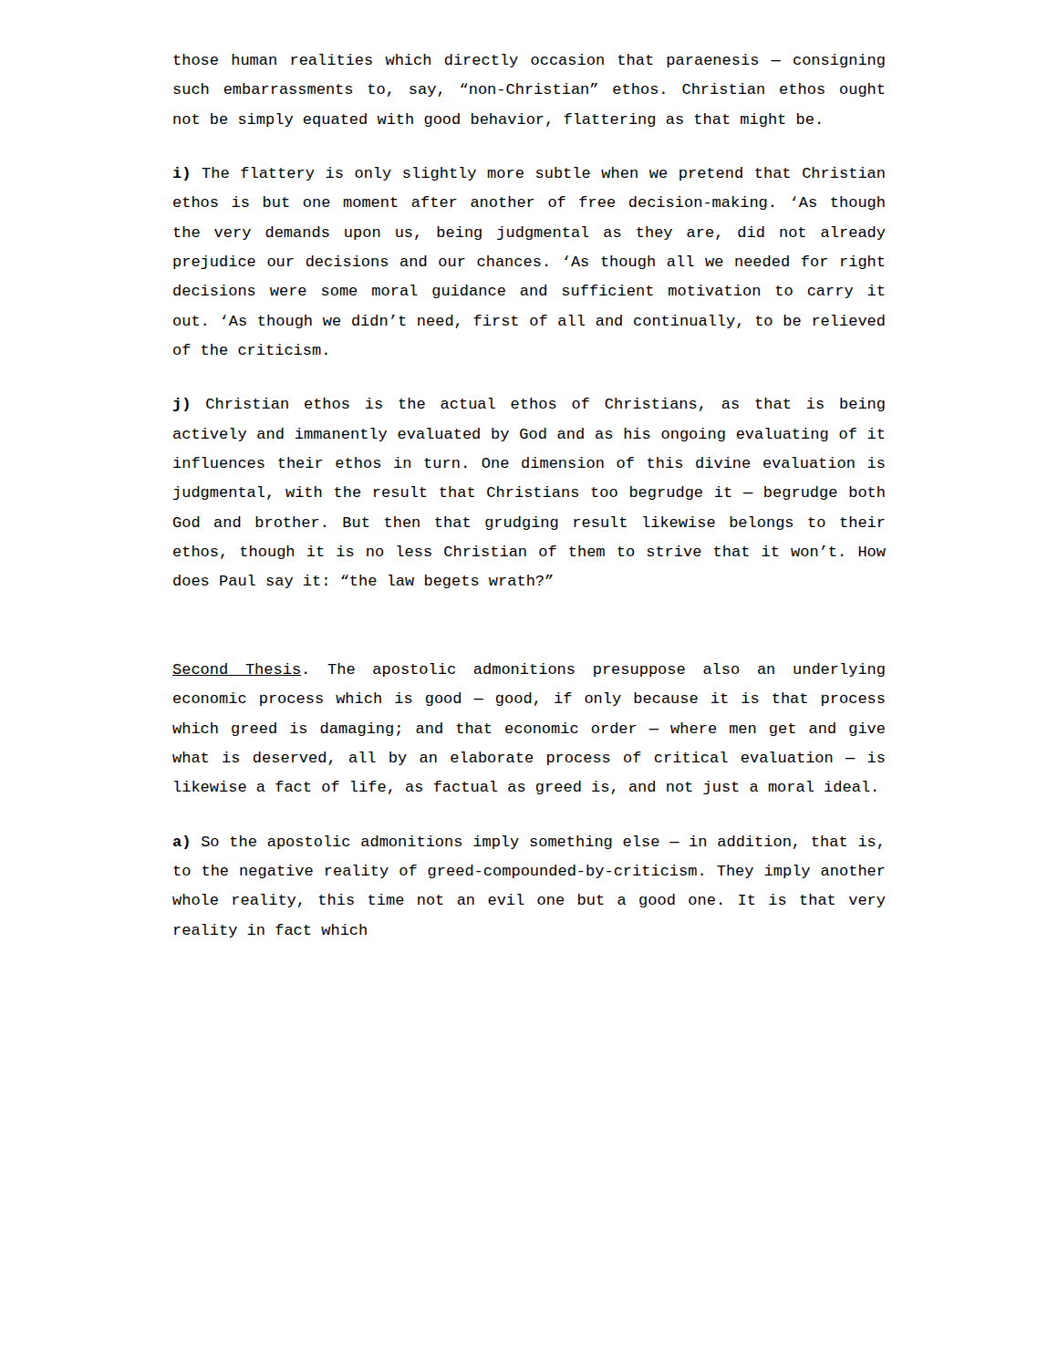those human realities which directly occasion that paraenesis — consigning such embarrassments to, say, “non-Christian” ethos. Christian ethos ought not be simply equated with good behavior, flattering as that might be.
i) The flattery is only slightly more subtle when we pretend that Christian ethos is but one moment after another of free decision-making. ‘As though the very demands upon us, being judgmental as they are, did not already prejudice our decisions and our chances. ‘As though all we needed for right decisions were some moral guidance and sufficient motivation to carry it out. ‘As though we didn’t need, first of all and continually, to be relieved of the criticism.
j) Christian ethos is the actual ethos of Christians, as that is being actively and immanently evaluated by God and as his ongoing evaluating of it influences their ethos in turn. One dimension of this divine evaluation is judgmental, with the result that Christians too begrudge it — begrudge both God and brother. But then that grudging result likewise belongs to their ethos, though it is no less Christian of them to strive that it won’t. How does Paul say it: “the law begets wrath?”
Second Thesis. The apostolic admonitions presuppose also an underlying economic process which is good — good, if only because it is that process which greed is damaging; and that economic order — where men get and give what is deserved, all by an elaborate process of critical evaluation — is likewise a fact of life, as factual as greed is, and not just a moral ideal.
a) So the apostolic admonitions imply something else — in addition, that is, to the negative reality of greed-compounded-by-criticism. They imply another whole reality, this time not an evil one but a good one. It is that very reality in fact which